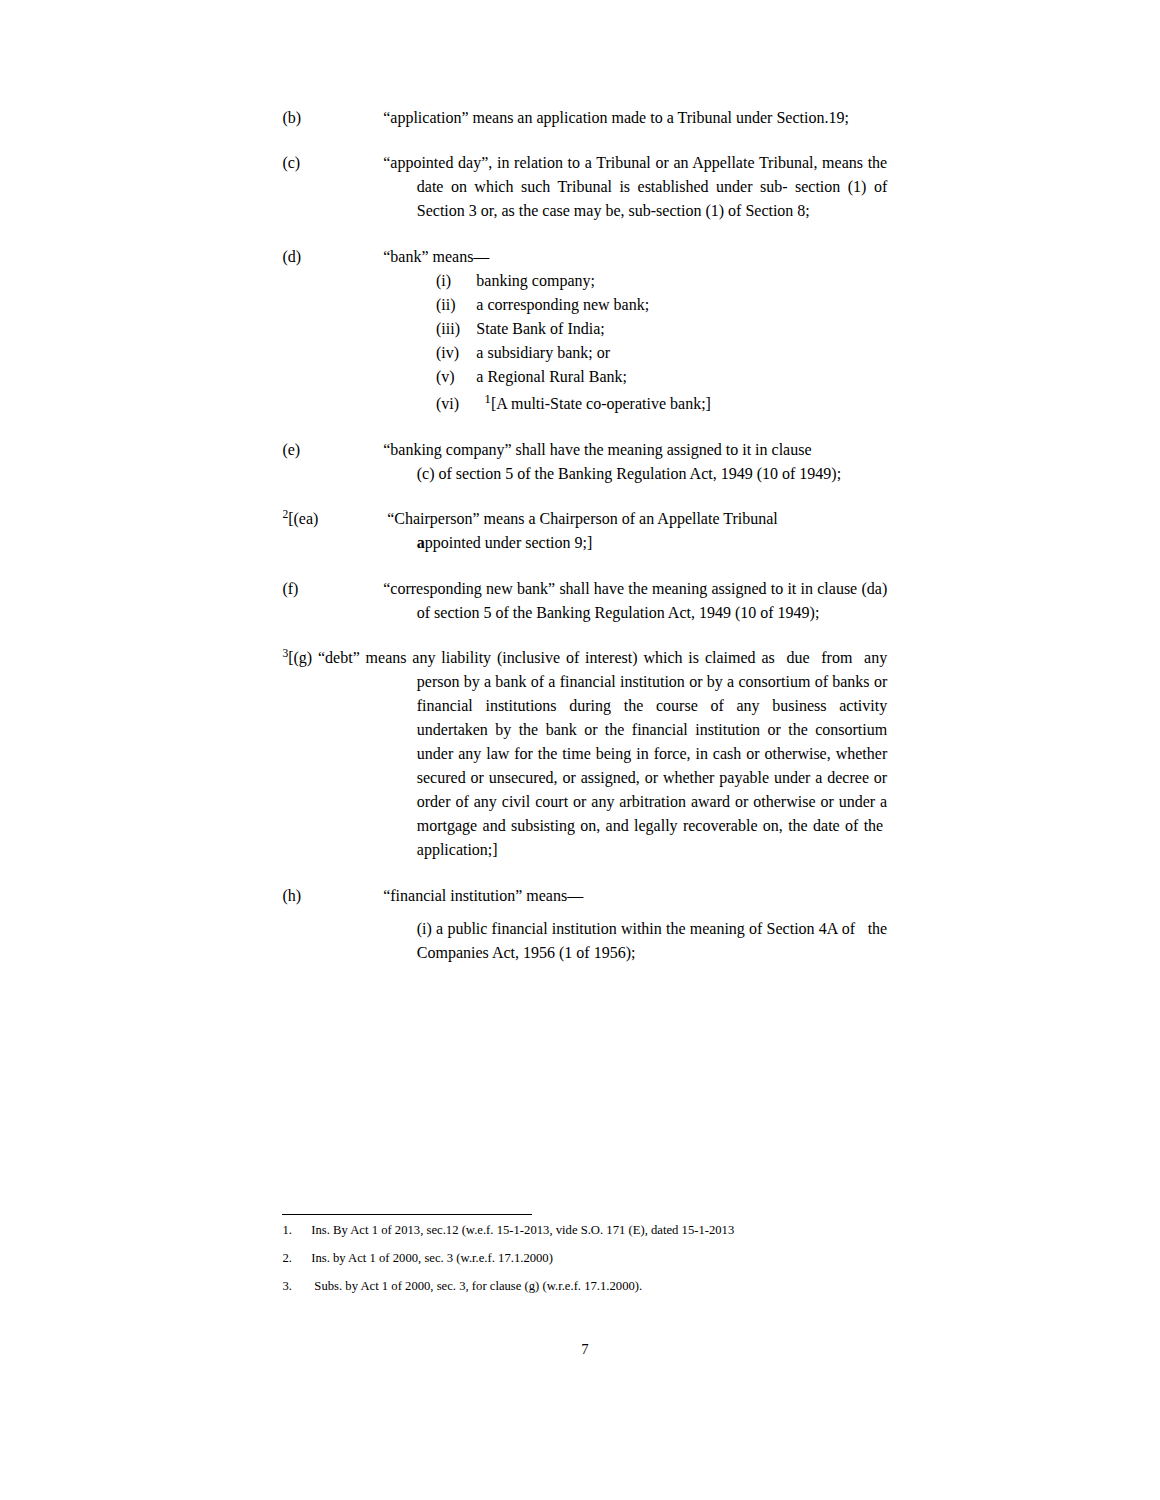(b)
“application” means an application made to a Tribunal under Section.19;
(c)
“appointed day”, in relation to a Tribunal or an Appellate Tribunal, means the date on which such Tribunal is established under sub- section (1) of Section 3 or, as the case may be, sub-section (1) of Section 8;
(d)
“bank” means—
(i) banking company;
(ii) a corresponding new bank;
(iii) State Bank of India;
(iv) a subsidiary bank; or
(v) a Regional Rural Bank;
(vi) 1[A multi-State co-operative bank;]
(e)
“banking company” shall have the meaning assigned to it in clause (c) of section 5 of the Banking Regulation Act, 1949 (10 of 1949);
2[(ea)
“Chairperson” means a Chairperson of an Appellate Tribunal appointed under section 9;]
(f)
“corresponding new bank” shall have the meaning assigned to it in clause (da) of section 5 of the Banking Regulation Act, 1949 (10 of 1949);
3[(g) “debt” means any liability (inclusive of interest) which is claimed as due from any person by a bank of a financial institution or by a consortium of banks or financial institutions during the course of any business activity undertaken by the bank or the financial institution or the consortium under any law for the time being in force, in cash or otherwise, whether secured or unsecured, or assigned, or whether payable under a decree or order of any civil court or any arbitration award or otherwise or under a mortgage and subsisting on, and legally recoverable on, the date of the application;]
(h)
“financial institution” means—
(i) a public financial institution within the meaning of Section 4A of the Companies Act, 1956 (1 of 1956);
1.
Ins. By Act 1 of 2013, sec.12 (w.e.f. 15-1-2013, vide S.O. 171 (E), dated 15-1-2013
2.
Ins. by Act 1 of 2000, sec. 3 (w.r.e.f. 17.1.2000)
3.
Subs. by Act 1 of 2000, sec. 3, for clause (g) (w.r.e.f. 17.1.2000).
7